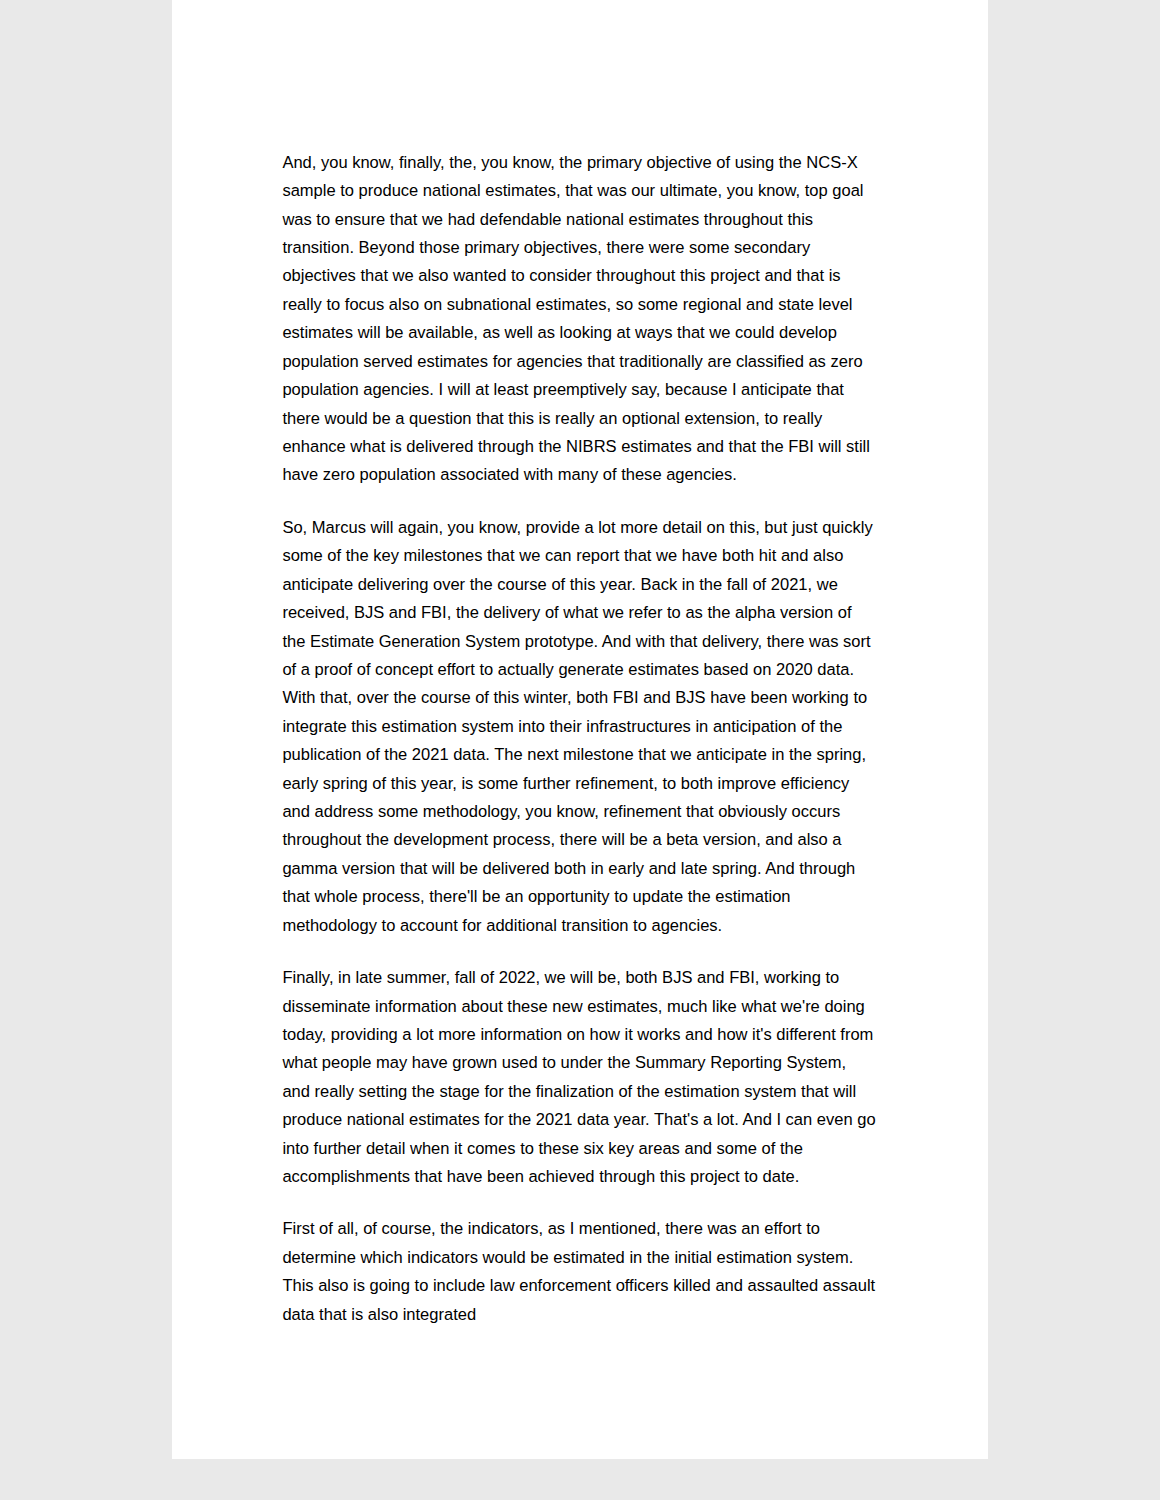And, you know, finally, the, you know, the primary objective of using the NCS-X sample to produce national estimates, that was our ultimate, you know, top goal was to ensure that we had defendable national estimates throughout this transition. Beyond those primary objectives, there were some secondary objectives that we also wanted to consider throughout this project and that is really to focus also on subnational estimates, so some regional and state level estimates will be available, as well as looking at ways that we could develop population served estimates for agencies that traditionally are classified as zero population agencies. I will at least preemptively say, because I anticipate that there would be a question that this is really an optional extension, to really enhance what is delivered through the NIBRS estimates and that the FBI will still have zero population associated with many of these agencies.
So, Marcus will again, you know, provide a lot more detail on this, but just quickly some of the key milestones that we can report that we have both hit and also anticipate delivering over the course of this year. Back in the fall of 2021, we received, BJS and FBI, the delivery of what we refer to as the alpha version of the Estimate Generation System prototype. And with that delivery, there was sort of a proof of concept effort to actually generate estimates based on 2020 data. With that, over the course of this winter, both FBI and BJS have been working to integrate this estimation system into their infrastructures in anticipation of the publication of the 2021 data. The next milestone that we anticipate in the spring, early spring of this year, is some further refinement, to both improve efficiency and address some methodology, you know, refinement that obviously occurs throughout the development process, there will be a beta version, and also a gamma version that will be delivered both in early and late spring. And through that whole process, there'll be an opportunity to update the estimation methodology to account for additional transition to agencies.
Finally, in late summer, fall of 2022, we will be, both BJS and FBI, working to disseminate information about these new estimates, much like what we're doing today, providing a lot more information on how it works and how it's different from what people may have grown used to under the Summary Reporting System, and really setting the stage for the finalization of the estimation system that will produce national estimates for the 2021 data year. That's a lot. And I can even go into further detail when it comes to these six key areas and some of the accomplishments that have been achieved through this project to date.
First of all, of course, the indicators, as I mentioned, there was an effort to determine which indicators would be estimated in the initial estimation system. This also is going to include law enforcement officers killed and assaulted assault data that is also integrated